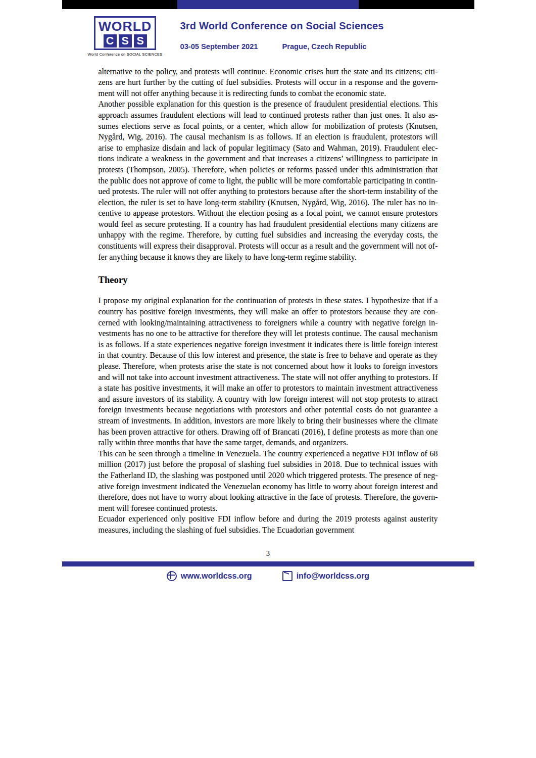WORLD
CSS
World Conference on SOCIAL SCIENCES
3rd World Conference on Social Sciences
03-05 September 2021 Prague, Czech Republic
alternative to the policy, and protests will continue. Economic crises hurt the state and its citizens; citizens are hurt further by the cutting of fuel subsidies. Protests will occur in a response and the government will not offer anything because it is redirecting funds to combat the economic state.
Another possible explanation for this question is the presence of fraudulent presidential elections. This approach assumes fraudulent elections will lead to continued protests rather than just ones. It also assumes elections serve as focal points, or a center, which allow for mobilization of protests (Knutsen, Nygård, Wig, 2016). The causal mechanism is as follows. If an election is fraudulent, protestors will arise to emphasize disdain and lack of popular legitimacy (Sato and Wahman, 2019). Fraudulent elections indicate a weakness in the government and that increases a citizens’ willingness to participate in protests (Thompson, 2005). Therefore, when policies or reforms passed under this administration that the public does not approve of come to light, the public will be more comfortable participating in continued protests. The ruler will not offer anything to protestors because after the short-term instability of the election, the ruler is set to have long-term stability (Knutsen, Nygård, Wig, 2016). The ruler has no incentive to appease protestors. Without the election posing as a focal point, we cannot ensure protestors would feel as secure protesting. If a country has had fraudulent presidential elections many citizens are unhappy with the regime. Therefore, by cutting fuel subsidies and increasing the everyday costs, the constituents will express their disapproval. Protests will occur as a result and the government will not offer anything because it knows they are likely to have long-term regime stability.
Theory
I propose my original explanation for the continuation of protests in these states. I hypothesize that if a country has positive foreign investments, they will make an offer to protestors because they are concerned with looking/maintaining attractiveness to foreigners while a country with negative foreign investments has no one to be attractive for therefore they will let protests continue. The causal mechanism is as follows. If a state experiences negative foreign investment it indicates there is little foreign interest in that country. Because of this low interest and presence, the state is free to behave and operate as they please. Therefore, when protests arise the state is not concerned about how it looks to foreign investors and will not take into account investment attractiveness. The state will not offer anything to protestors. If a state has positive investments, it will make an offer to protestors to maintain investment attractiveness and assure investors of its stability. A country with low foreign interest will not stop protests to attract foreign investments because negotiations with protestors and other potential costs do not guarantee a stream of investments. In addition, investors are more likely to bring their businesses where the climate has been proven attractive for others. Drawing off of Brancati (2016), I define protests as more than one rally within three months that have the same target, demands, and organizers.
This can be seen through a timeline in Venezuela. The country experienced a negative FDI inflow of 68 million (2017) just before the proposal of slashing fuel subsidies in 2018. Due to technical issues with the Fatherland ID, the slashing was postponed until 2020 which triggered protests. The presence of negative foreign investment indicated the Venezuelan economy has little to worry about foreign interest and therefore, does not have to worry about looking attractive in the face of protests. Therefore, the government will foresee continued protests.
Ecuador experienced only positive FDI inflow before and during the 2019 protests against austerity measures, including the slashing of fuel subsidies. The Ecuadorian government
3
www.worldcss.org
info@worldcss.org